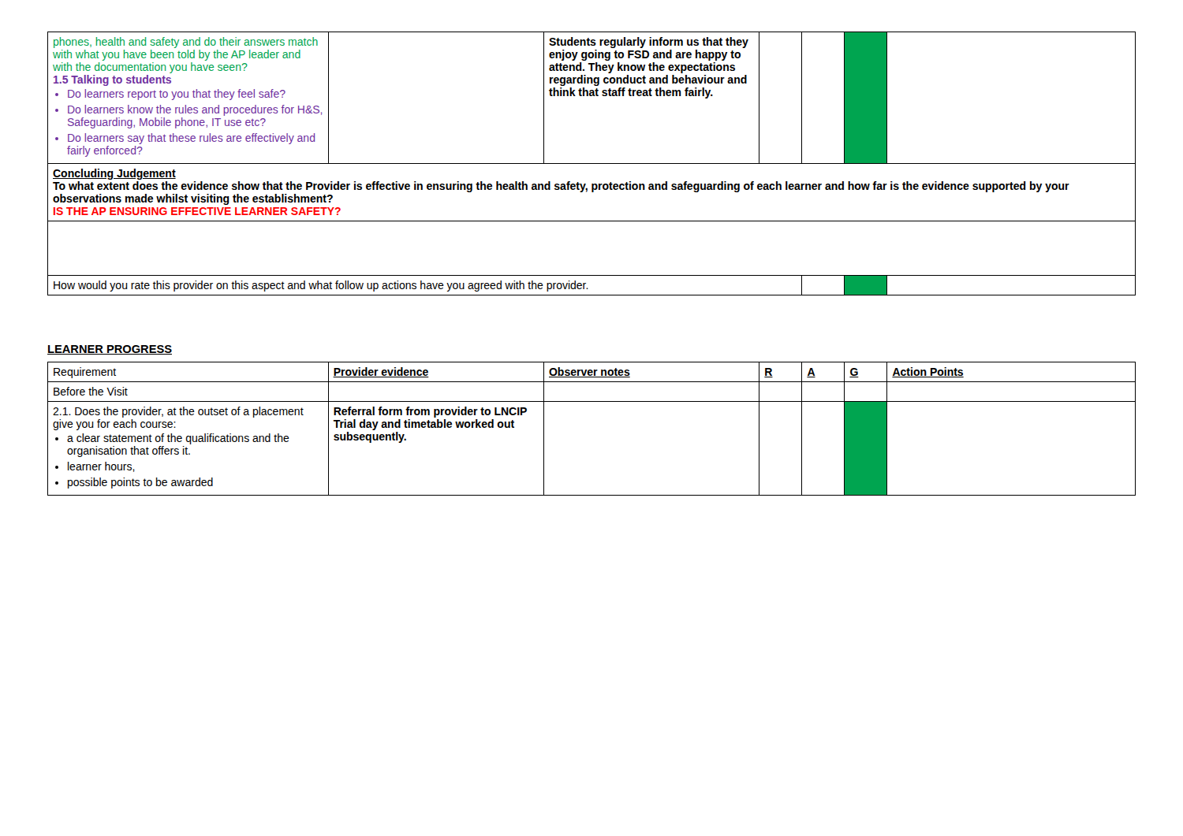| phones, health and safety and do their answers match with what you have been told by the AP leader and with the documentation you have seen? 1.5 Talking to students Do learners report to you that they feel safe? Do learners know the rules and procedures for H&S, Safeguarding, Mobile phone, IT use etc? Do learners say that these rules are effectively and fairly enforced? | | Students regularly inform us that they enjoy going to FSD and are happy to attend. They know the expectations regarding conduct and behaviour and think that staff treat them fairly. | | | | |
| Concluding Judgement To what extent does the evidence show that the Provider is effective in ensuring the health and safety, protection and safeguarding of each learner and how far is the evidence supported by your observations made whilst visiting the establishment? IS THE AP ENSURING EFFECTIVE LEARNER SAFETY? |
| How would you rate this provider on this aspect and what follow up actions have you agreed with the provider. | | | |
LEARNER PROGRESS
| Requirement | Provider evidence | Observer notes | R | A | G | Action Points |
| Before the Visit | | | | | | |
| 2.1. Does the provider, at the outset of a placement give you for each course: a clear statement of the qualifications and the organisation that offers it. learner hours, possible points to be awarded | Referral form from provider to LNCIP Trial day and timetable worked out subsequently. | | | | | |